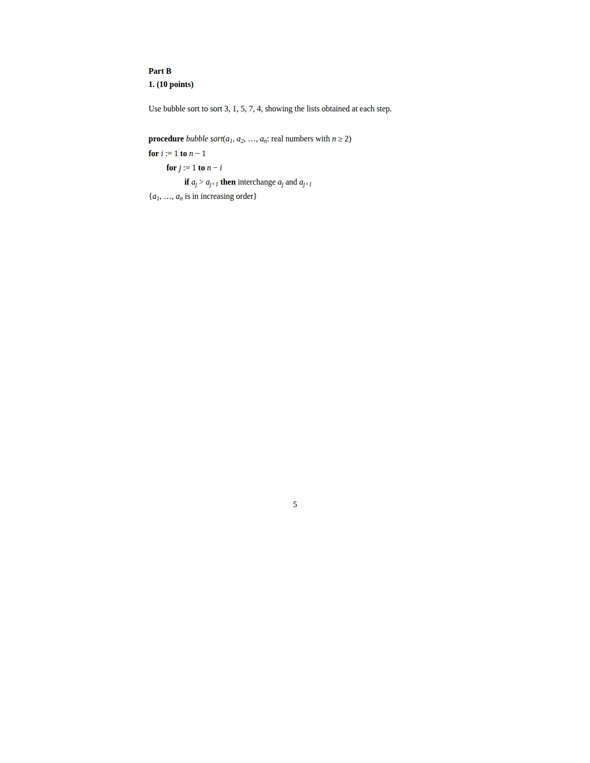Part B
1. (10 points)
Use bubble sort to sort 3, 1, 5, 7, 4, showing the lists obtained at each step.
procedure bubble sort(a1, a2, …, an: real numbers with n ≥ 2)
for i := 1 to n − 1
for j := 1 to n − i
if aj > aj+1 then interchange aj and aj+1
{a1, …, an is in increasing order}
5